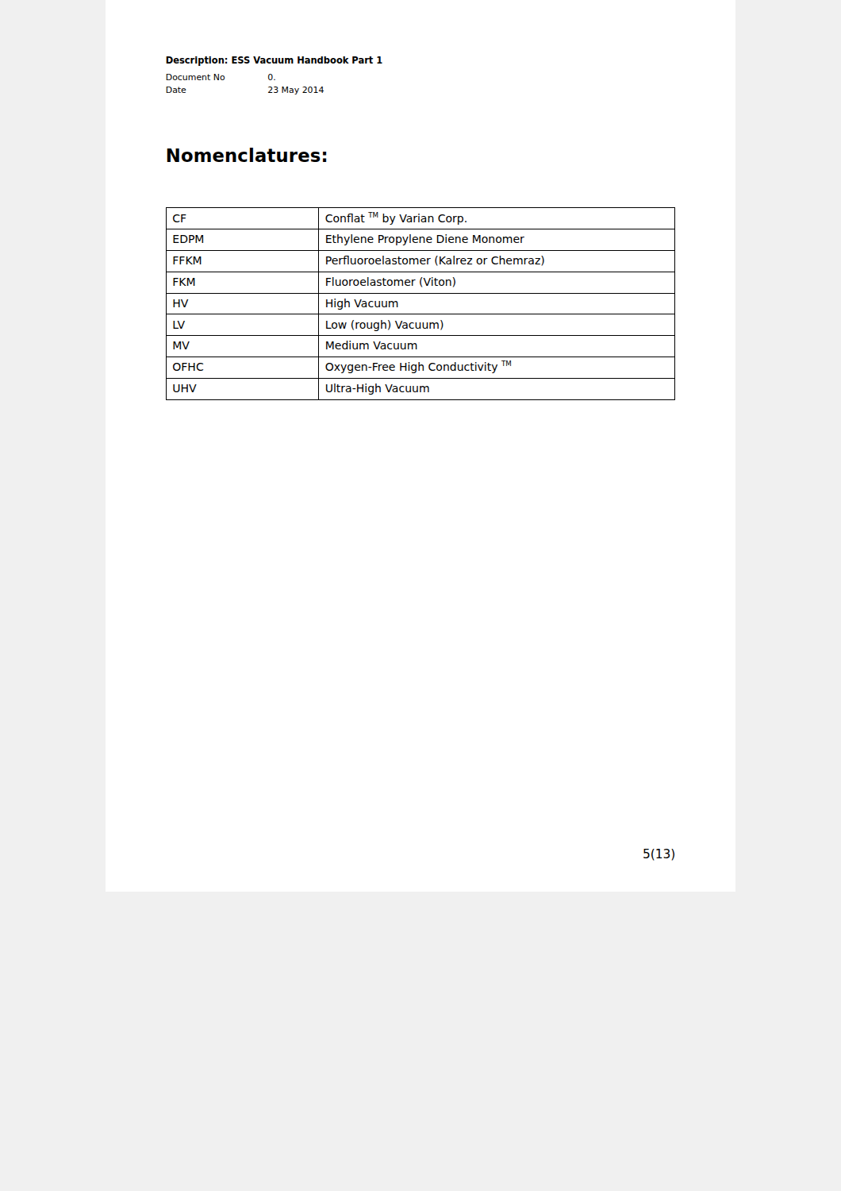Description: ESS Vacuum Handbook Part 1
| Document No | 0. |
| Date | 23 May 2014 |
Nomenclatures:
| CF | Conflat TM by Varian Corp. |
| EDPM | Ethylene Propylene Diene Monomer |
| FFKM | Perfluoroelastomer (Kalrez or Chemraz) |
| FKM | Fluoroelastomer (Viton) |
| HV | High Vacuum |
| LV | Low (rough) Vacuum) |
| MV | Medium Vacuum |
| OFHC | Oxygen-Free High Conductivity TM |
| UHV | Ultra-High Vacuum |
5(13)